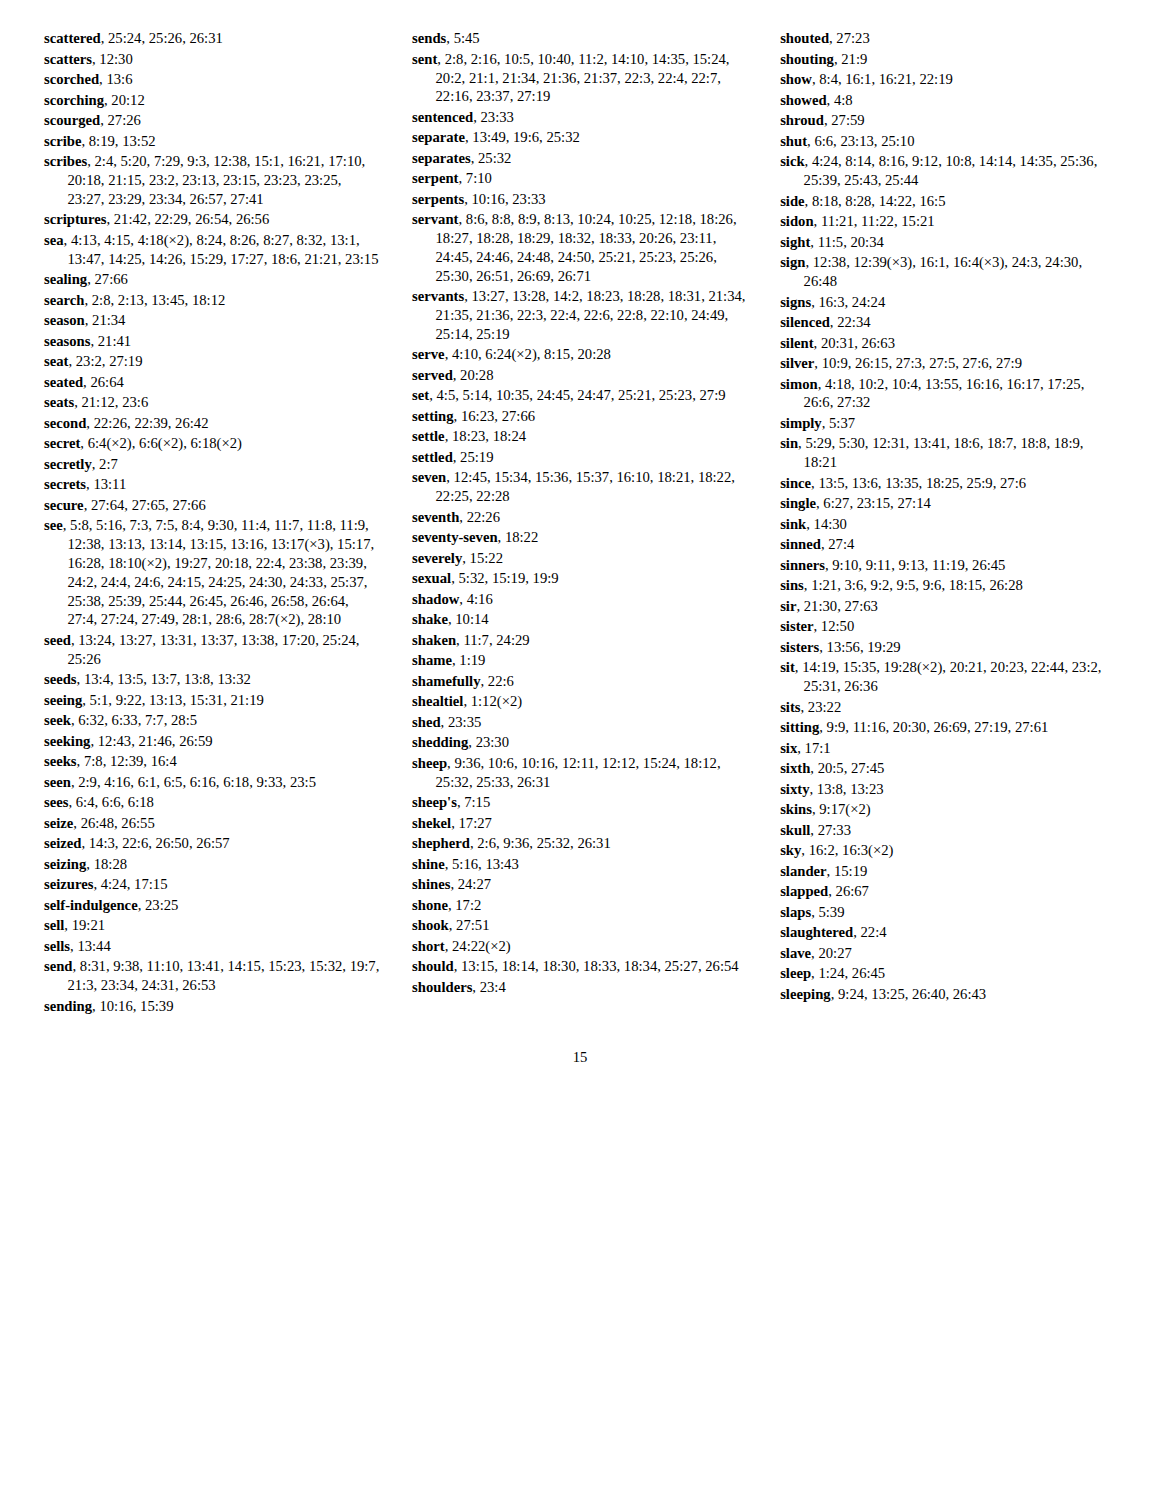scattered, 25:24, 25:26, 26:31
scatters, 12:30
scorched, 13:6
scorching, 20:12
scourged, 27:26
scribe, 8:19, 13:52
scribes, 2:4, 5:20, 7:29, 9:3, 12:38, 15:1, 16:21, 17:10, 20:18, 21:15, 23:2, 23:13, 23:15, 23:23, 23:25, 23:27, 23:29, 23:34, 26:57, 27:41
scriptures, 21:42, 22:29, 26:54, 26:56
sea, 4:13, 4:15, 4:18(×2), 8:24, 8:26, 8:27, 8:32, 13:1, 13:47, 14:25, 14:26, 15:29, 17:27, 18:6, 21:21, 23:15
sealing, 27:66
search, 2:8, 2:13, 13:45, 18:12
season, 21:34
seasons, 21:41
seat, 23:2, 27:19
seated, 26:64
seats, 21:12, 23:6
second, 22:26, 22:39, 26:42
secret, 6:4(×2), 6:6(×2), 6:18(×2)
secretly, 2:7
secrets, 13:11
secure, 27:64, 27:65, 27:66
see, 5:8, 5:16, 7:3, 7:5, 8:4, 9:30, 11:4, 11:7, 11:8, 11:9, 12:38, 13:13, 13:14, 13:15, 13:16, 13:17(×3), 15:17, 16:28, 18:10(×2), 19:27, 20:18, 22:4, 23:38, 23:39, 24:2, 24:4, 24:6, 24:15, 24:25, 24:30, 24:33, 25:37, 25:38, 25:39, 25:44, 26:45, 26:46, 26:58, 26:64, 27:4, 27:24, 27:49, 28:1, 28:6, 28:7(×2), 28:10
seed, 13:24, 13:27, 13:31, 13:37, 13:38, 17:20, 25:24, 25:26
seeds, 13:4, 13:5, 13:7, 13:8, 13:32
seeing, 5:1, 9:22, 13:13, 15:31, 21:19
seek, 6:32, 6:33, 7:7, 28:5
seeking, 12:43, 21:46, 26:59
seeks, 7:8, 12:39, 16:4
seen, 2:9, 4:16, 6:1, 6:5, 6:16, 6:18, 9:33, 23:5
sees, 6:4, 6:6, 6:18
seize, 26:48, 26:55
seized, 14:3, 22:6, 26:50, 26:57
seizing, 18:28
seizures, 4:24, 17:15
self-indulgence, 23:25
sell, 19:21
sells, 13:44
send, 8:31, 9:38, 11:10, 13:41, 14:15, 15:23, 15:32, 19:7, 21:3, 23:34, 24:31, 26:53
sending, 10:16, 15:39
sends, 5:45
sent, 2:8, 2:16, 10:5, 10:40, 11:2, 14:10, 14:35, 15:24, 20:2, 21:1, 21:34, 21:36, 21:37, 22:3, 22:4, 22:7, 22:16, 23:37, 27:19
sentenced, 23:33
separate, 13:49, 19:6, 25:32
separates, 25:32
serpent, 7:10
serpents, 10:16, 23:33
servant, 8:6, 8:8, 8:9, 8:13, 10:24, 10:25, 12:18, 18:26, 18:27, 18:28, 18:29, 18:32, 18:33, 20:26, 23:11, 24:45, 24:46, 24:48, 24:50, 25:21, 25:23, 25:26, 25:30, 26:51, 26:69, 26:71
servants, 13:27, 13:28, 14:2, 18:23, 18:28, 18:31, 21:34, 21:35, 21:36, 22:3, 22:4, 22:6, 22:8, 22:10, 24:49, 25:14, 25:19
serve, 4:10, 6:24(×2), 8:15, 20:28
served, 20:28
set, 4:5, 5:14, 10:35, 24:45, 24:47, 25:21, 25:23, 27:9
setting, 16:23, 27:66
settle, 18:23, 18:24
settled, 25:19
seven, 12:45, 15:34, 15:36, 15:37, 16:10, 18:21, 18:22, 22:25, 22:28
seventh, 22:26
seventy-seven, 18:22
severely, 15:22
sexual, 5:32, 15:19, 19:9
shadow, 4:16
shake, 10:14
shaken, 11:7, 24:29
shame, 1:19
shamefully, 22:6
shealtiel, 1:12(×2)
shed, 23:35
shedding, 23:30
sheep, 9:36, 10:6, 10:16, 12:11, 12:12, 15:24, 18:12, 25:32, 25:33, 26:31
sheep's, 7:15
shekel, 17:27
shepherd, 2:6, 9:36, 25:32, 26:31
shine, 5:16, 13:43
shines, 24:27
shone, 17:2
shook, 27:51
short, 24:22(×2)
should, 13:15, 18:14, 18:30, 18:33, 18:34, 25:27, 26:54
shoulders, 23:4
shouted, 27:23
shouting, 21:9
show, 8:4, 16:1, 16:21, 22:19
showed, 4:8
shroud, 27:59
shut, 6:6, 23:13, 25:10
sick, 4:24, 8:14, 8:16, 9:12, 10:8, 14:14, 14:35, 25:36, 25:39, 25:43, 25:44
side, 8:18, 8:28, 14:22, 16:5
sidon, 11:21, 11:22, 15:21
sight, 11:5, 20:34
sign, 12:38, 12:39(×3), 16:1, 16:4(×3), 24:3, 24:30, 26:48
signs, 16:3, 24:24
silenced, 22:34
silent, 20:31, 26:63
silver, 10:9, 26:15, 27:3, 27:5, 27:6, 27:9
simon, 4:18, 10:2, 10:4, 13:55, 16:16, 16:17, 17:25, 26:6, 27:32
simply, 5:37
sin, 5:29, 5:30, 12:31, 13:41, 18:6, 18:7, 18:8, 18:9, 18:21
since, 13:5, 13:6, 13:35, 18:25, 25:9, 27:6
single, 6:27, 23:15, 27:14
sink, 14:30
sinned, 27:4
sinners, 9:10, 9:11, 9:13, 11:19, 26:45
sins, 1:21, 3:6, 9:2, 9:5, 9:6, 18:15, 26:28
sir, 21:30, 27:63
sister, 12:50
sisters, 13:56, 19:29
sit, 14:19, 15:35, 19:28(×2), 20:21, 20:23, 22:44, 23:2, 25:31, 26:36
sits, 23:22
sitting, 9:9, 11:16, 20:30, 26:69, 27:19, 27:61
six, 17:1
sixth, 20:5, 27:45
sixty, 13:8, 13:23
skins, 9:17(×2)
skull, 27:33
sky, 16:2, 16:3(×2)
slander, 15:19
slapped, 26:67
slaps, 5:39
slaughtered, 22:4
slave, 20:27
sleep, 1:24, 26:45
sleeping, 9:24, 13:25, 26:40, 26:43
15